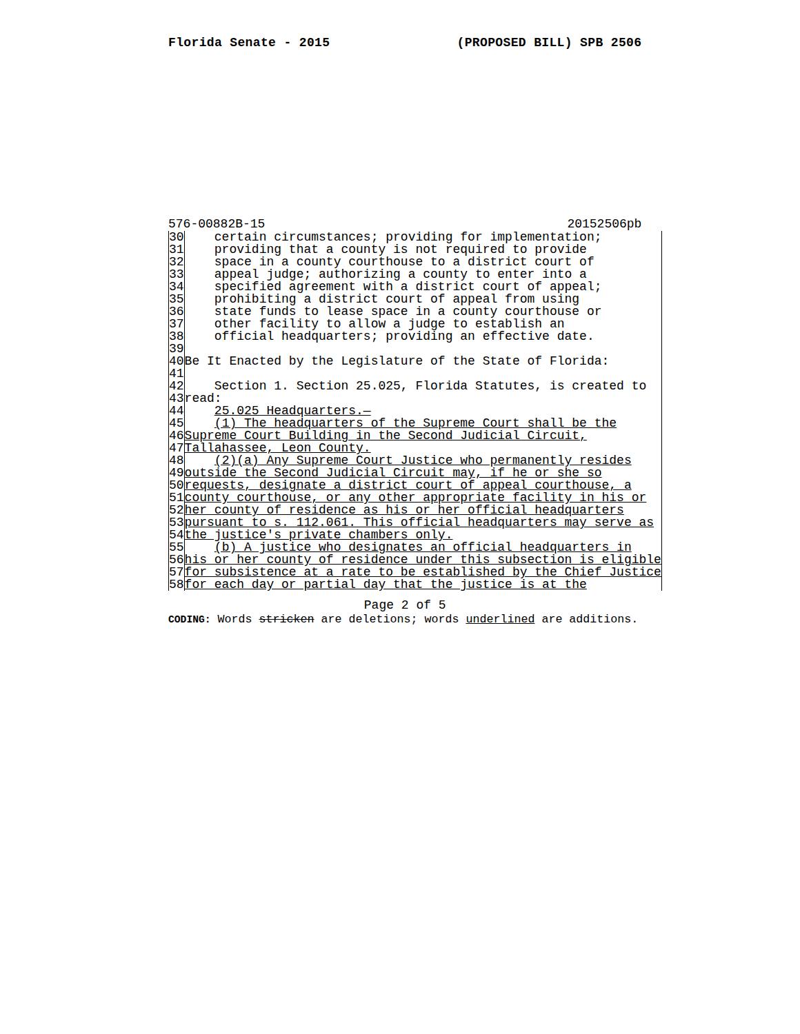Florida Senate - 2015
(PROPOSED BILL) SPB 2506
576-00882B-15
20152506pb
| 30 | certain circumstances; providing for implementation; |
| 31 | providing that a county is not required to provide |
| 32 | space in a county courthouse to a district court of |
| 33 | appeal judge; authorizing a county to enter into a |
| 34 | specified agreement with a district court of appeal; |
| 35 | prohibiting a district court of appeal from using |
| 36 | state funds to lease space in a county courthouse or |
| 37 | other facility to allow a judge to establish an |
| 38 | official headquarters; providing an effective date. |
| 39 | |
| 40 | Be It Enacted by the Legislature of the State of Florida: |
| 41 | |
| 42 | Section 1. Section 25.025, Florida Statutes, is created to |
| 43 | read: |
| 44 | 25.025 Headquarters.— |
| 45 | (1) The headquarters of the Supreme Court shall be the |
| 46 | Supreme Court Building in the Second Judicial Circuit, |
| 47 | Tallahassee, Leon County. |
| 48 | (2)(a) Any Supreme Court Justice who permanently resides |
| 49 | outside the Second Judicial Circuit may, if he or she so |
| 50 | requests, designate a district court of appeal courthouse, a |
| 51 | county courthouse, or any other appropriate facility in his or |
| 52 | her county of residence as his or her official headquarters |
| 53 | pursuant to s. 112.061. This official headquarters may serve as |
| 54 | the justice's private chambers only. |
| 55 | (b) A justice who designates an official headquarters in |
| 56 | his or her county of residence under this subsection is eligible |
| 57 | for subsistence at a rate to be established by the Chief Justice |
| 58 | for each day or partial day that the justice is at the |
Page 2 of 5
CODING: Words stricken are deletions; words underlined are additions.